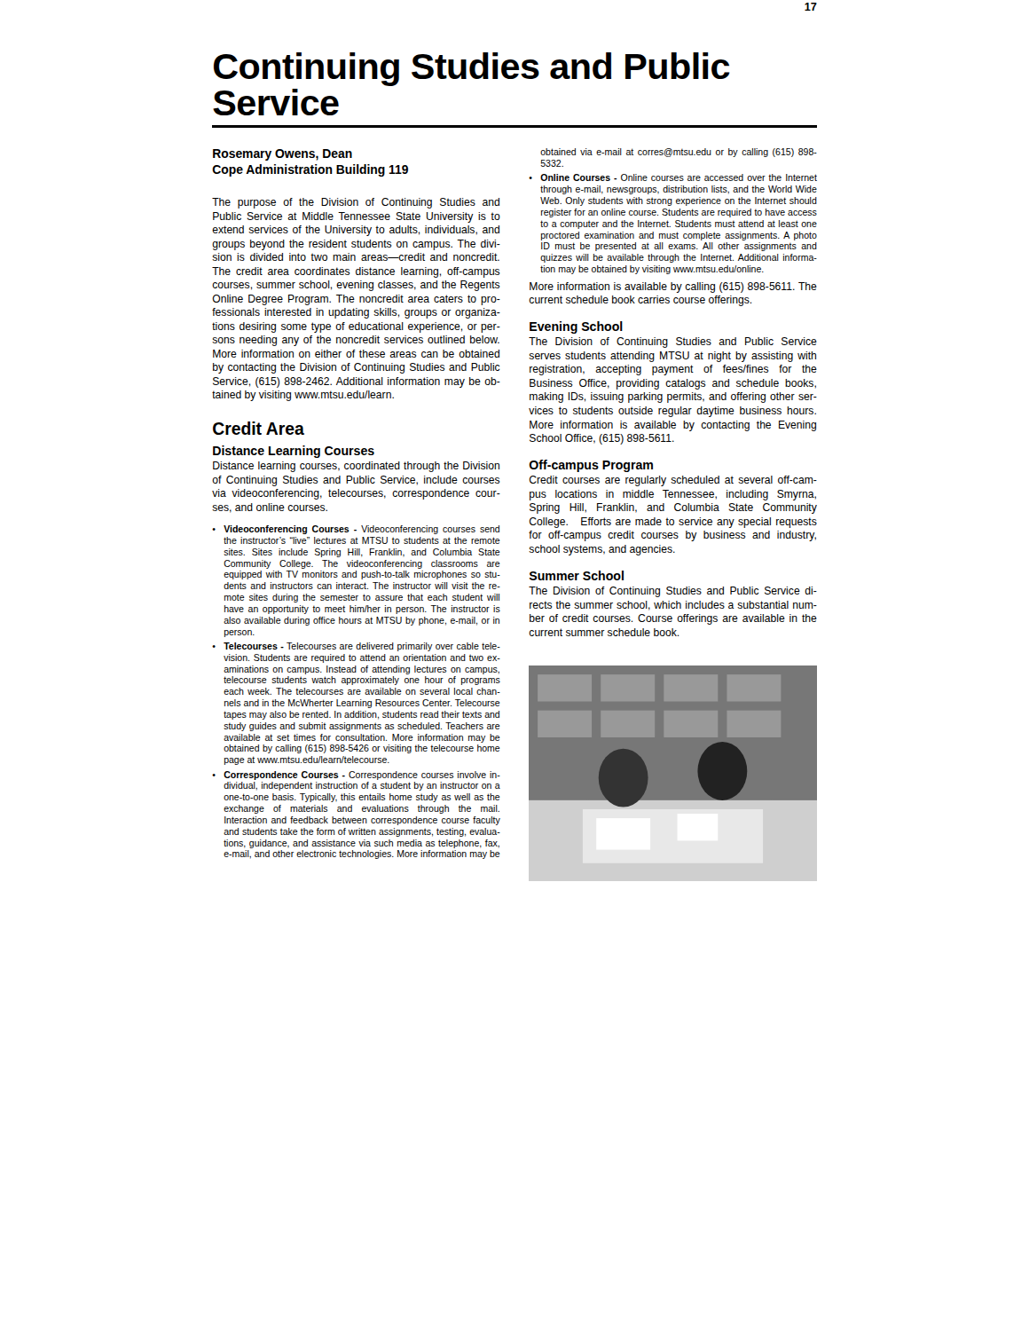17
Continuing Studies and Public Service
Rosemary Owens, Dean
Cope Administration Building 119
The purpose of the Division of Continuing Studies and Public Service at Middle Tennessee State University is to extend services of the University to adults, individuals, and groups beyond the resident students on campus. The division is divided into two main areas—credit and noncredit. The credit area coordinates distance learning, off-campus courses, summer school, evening classes, and the Regents Online Degree Program. The noncredit area caters to professionals interested in updating skills, groups or organizations desiring some type of educational experience, or persons needing any of the noncredit services outlined below. More information on either of these areas can be obtained by contacting the Division of Continuing Studies and Public Service, (615) 898-2462. Additional information may be obtained by visiting www.mtsu.edu/learn.
Credit Area
Distance Learning Courses
Distance learning courses, coordinated through the Division of Continuing Studies and Public Service, include courses via videoconferencing, telecourses, correspondence courses, and online courses.
Videoconferencing Courses - Videoconferencing courses send the instructor’s “live” lectures at MTSU to students at the remote sites. Sites include Spring Hill, Franklin, and Columbia State Community College. The videoconferencing classrooms are equipped with TV monitors and push-to-talk microphones so students and instructors can interact. The instructor will visit the remote sites during the semester to assure that each student will have an opportunity to meet him/her in person. The instructor is also available during office hours at MTSU by phone, e-mail, or in person.
Telecourses - Telecourses are delivered primarily over cable television. Students are required to attend an orientation and two examinations on campus. Instead of attending lectures on campus, telecourse students watch approximately one hour of programs each week. The telecourses are available on several local channels and in the McWherter Learning Resources Center. Telecourse tapes may also be rented. In addition, students read their texts and study guides and submit assignments as scheduled. Teachers are available at set times for consultation. More information may be obtained by calling (615) 898-5426 or visiting the telecourse home page at www.mtsu.edu/learn/telecourse.
Correspondence Courses - Correspondence courses involve individual, independent instruction of a student by an instructor on a one-to-one basis. Typically, this entails home study as well as the exchange of materials and evaluations through the mail. Interaction and feedback between correspondence course faculty and students take the form of written assignments, testing, evaluations, guidance, and assistance via such media as telephone, fax, e-mail, and other electronic technologies. More information may be obtained via e-mail at corres@mtsu.edu or by calling (615) 898-5332.
Online Courses - Online courses are accessed over the Internet through e-mail, newsgroups, distribution lists, and the World Wide Web. Only students with strong experience on the Internet should register for an online course. Students are required to have access to a computer and the Internet. Students must attend at least one proctored examination and must complete assignments. A photo ID must be presented at all exams. All other assignments and quizzes will be available through the Internet. Additional information may be obtained by visiting www.mtsu.edu/online.
More information is available by calling (615) 898-5611. The current schedule book carries course offerings.
Evening School
The Division of Continuing Studies and Public Service serves students attending MTSU at night by assisting with registration, accepting payment of fees/fines for the Business Office, providing catalogs and schedule books, making IDs, issuing parking permits, and offering other services to students outside regular daytime business hours. More information is available by contacting the Evening School Office, (615) 898-5611.
Off-campus Program
Credit courses are regularly scheduled at several off-campus locations in middle Tennessee, including Smyrna, Spring Hill, Franklin, and Columbia State Community College. Efforts are made to service any special requests for off-campus credit courses by business and industry, school systems, and agencies.
Summer School
The Division of Continuing Studies and Public Service directs the summer school, which includes a substantial number of credit courses. Course offerings are available in the current summer schedule book.